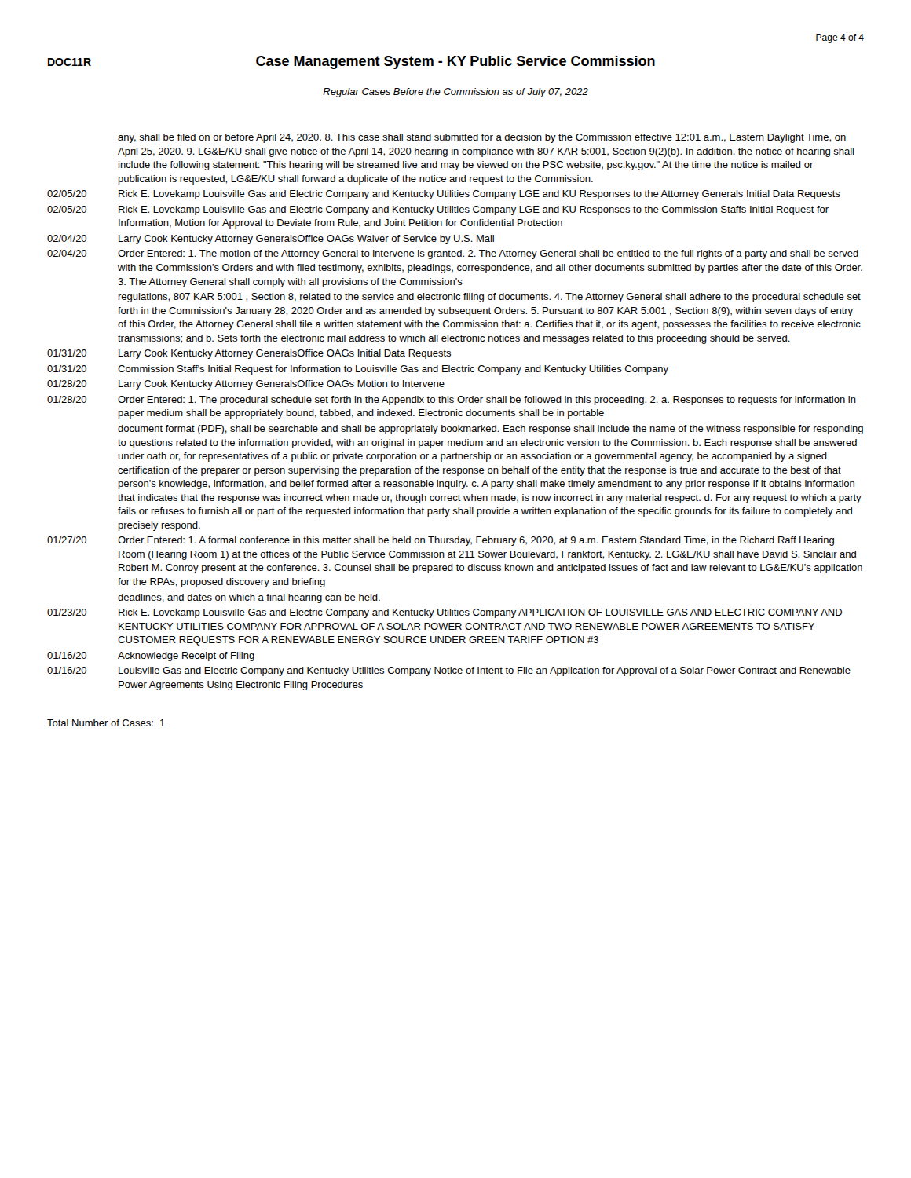Page 4 of 4
DOC11R
Case Management System - KY Public Service Commission
Regular Cases Before the Commission as of July 07, 2022
| | any, shall be filed on or before April 24, 2020. 8. This case shall stand submitted for a decision by the Commission effective 12:01 a.m., Eastern Daylight Time, on April 25, 2020. 9. LG&E/KU shall give notice of the April 14, 2020 hearing in compliance with 807 KAR 5:001, Section 9(2)(b). In addition, the notice of hearing shall include the following statement: "This hearing will be streamed live and may be viewed on the PSC website, psc.ky.gov." At the time the notice is mailed or publication is requested, LG&E/KU shall forward a duplicate of the notice and request to the Commission. |
| 02/05/20 | Rick E. Lovekamp Louisville Gas and Electric Company and Kentucky Utilities Company LGE and KU Responses to the Attorney Generals Initial Data Requests |
| 02/05/20 | Rick E. Lovekamp Louisville Gas and Electric Company and Kentucky Utilities Company LGE and KU Responses to the Commission Staffs Initial Request for Information, Motion for Approval to Deviate from Rule, and Joint Petition for Confidential Protection |
| 02/04/20 | Larry Cook Kentucky Attorney GeneralsOffice OAGs Waiver of Service by U.S. Mail |
| 02/04/20 | Order Entered: 1. The motion of the Attorney General to intervene is granted. 2. The Attorney General shall be entitled to the full rights of a party and shall be served with the Commission's Orders and with filed testimony, exhibits, pleadings, correspondence, and all other documents submitted by parties after the date of this Order. 3. The Attorney General shall comply with all provisions of the Commission's |
| | regulations, 807 KAR 5:001 , Section 8, related to the service and electronic filing of documents. 4. The Attorney General shall adhere to the procedural schedule set forth in the Commission's January 28, 2020 Order and as amended by subsequent Orders. 5. Pursuant to 807 KAR 5:001 , Section 8(9), within seven days of entry of this Order, the Attorney General shall tile a written statement with the Commission that: a. Certifies that it, or its agent, possesses the facilities to receive electronic transmissions; and b. Sets forth the electronic mail address to which all electronic notices and messages related to this proceeding should be served. |
| 01/31/20 | Larry Cook Kentucky Attorney GeneralsOffice OAGs Initial Data Requests |
| 01/31/20 | Commission Staff's Initial Request for Information to Louisville Gas and Electric Company and Kentucky Utilities Company |
| 01/28/20 | Larry Cook Kentucky Attorney GeneralsOffice OAGs Motion to Intervene |
| 01/28/20 | Order Entered: 1. The procedural schedule set forth in the Appendix to this Order shall be followed in this proceeding. 2. a. Responses to requests for information in paper medium shall be appropriately bound, tabbed, and indexed. Electronic documents shall be in portable |
| | document format (PDF), shall be searchable and shall be appropriately bookmarked. Each response shall include the name of the witness responsible for responding to questions related to the information provided, with an original in paper medium and an electronic version to the Commission. b. Each response shall be answered under oath or, for representatives of a public or private corporation or a partnership or an association or a governmental agency, be accompanied by a signed certification of the preparer or person supervising the preparation of the response on behalf of the entity that the response is true and accurate to the best of that person's knowledge, information, and belief formed after a reasonable inquiry. c. A party shall make timely amendment to any prior response if it obtains information that indicates that the response was incorrect when made or, though correct when made, is now incorrect in any material respect. d. For any request to which a party fails or refuses to furnish all or part of the requested information that party shall provide a written explanation of the specific grounds for its failure to completely and precisely respond. |
| 01/27/20 | Order Entered: 1. A formal conference in this matter shall be held on Thursday, February 6, 2020, at 9 a.m. Eastern Standard Time, in the Richard Raff Hearing Room (Hearing Room 1) at the offices of the Public Service Commission at 211 Sower Boulevard, Frankfort, Kentucky. 2. LG&E/KU shall have David S. Sinclair and Robert M. Conroy present at the conference. 3. Counsel shall be prepared to discuss known and anticipated issues of fact and law relevant to LG&E/KU's application for the RPAs, proposed discovery and briefing |
| | deadlines, and dates on which a final hearing can be held. |
| 01/23/20 | Rick E. Lovekamp Louisville Gas and Electric Company and Kentucky Utilities Company APPLICATION OF LOUISVILLE GAS AND ELECTRIC COMPANY AND KENTUCKY UTILITIES COMPANY FOR APPROVAL OF A SOLAR POWER CONTRACT AND TWO RENEWABLE POWER AGREEMENTS TO SATISFY CUSTOMER REQUESTS FOR A RENEWABLE ENERGY SOURCE UNDER GREEN TARIFF OPTION #3 |
| 01/16/20 | Acknowledge Receipt of Filing |
| 01/16/20 | Louisville Gas and Electric Company and Kentucky Utilities Company Notice of Intent to File an Application for Approval of a Solar Power Contract and Renewable Power Agreements Using Electronic Filing Procedures |
Total Number of Cases: 1